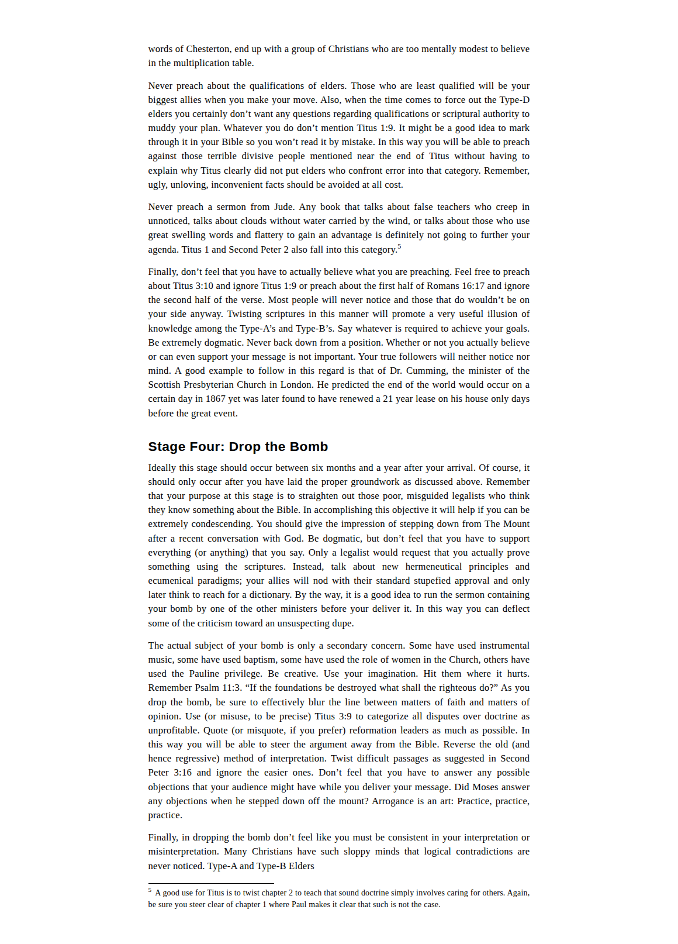words of Chesterton, end up with a group of Christians who are too mentally modest to believe in the multiplication table.
Never preach about the qualifications of elders. Those who are least qualified will be your biggest allies when you make your move. Also, when the time comes to force out the Type-D elders you certainly don’t want any questions regarding qualifications or scriptural authority to muddy your plan. Whatever you do don’t mention Titus 1:9. It might be a good idea to mark through it in your Bible so you won’t read it by mistake. In this way you will be able to preach against those terrible divisive people mentioned near the end of Titus without having to explain why Titus clearly did not put elders who confront error into that category. Remember, ugly, unloving, inconvenient facts should be avoided at all cost.
Never preach a sermon from Jude. Any book that talks about false teachers who creep in unnoticed, talks about clouds without water carried by the wind, or talks about those who use great swelling words and flattery to gain an advantage is definitely not going to further your agenda. Titus 1 and Second Peter 2 also fall into this category.5
Finally, don’t feel that you have to actually believe what you are preaching. Feel free to preach about Titus 3:10 and ignore Titus 1:9 or preach about the first half of Romans 16:17 and ignore the second half of the verse. Most people will never notice and those that do wouldn’t be on your side anyway. Twisting scriptures in this manner will promote a very useful illusion of knowledge among the Type-A’s and Type-B’s. Say whatever is required to achieve your goals. Be extremely dogmatic. Never back down from a position. Whether or not you actually believe or can even support your message is not important. Your true followers will neither notice nor mind. A good example to follow in this regard is that of Dr. Cumming, the minister of the Scottish Presbyterian Church in London. He predicted the end of the world would occur on a certain day in 1867 yet was later found to have renewed a 21 year lease on his house only days before the great event.
Stage Four: Drop the Bomb
Ideally this stage should occur between six months and a year after your arrival. Of course, it should only occur after you have laid the proper groundwork as discussed above. Remember that your purpose at this stage is to straighten out those poor, misguided legalists who think they know something about the Bible. In accomplishing this objective it will help if you can be extremely condescending. You should give the impression of stepping down from The Mount after a recent conversation with God. Be dogmatic, but don’t feel that you have to support everything (or anything) that you say. Only a legalist would request that you actually prove something using the scriptures. Instead, talk about new hermeneutical principles and ecumenical paradigms; your allies will nod with their standard stupefied approval and only later think to reach for a dictionary. By the way, it is a good idea to run the sermon containing your bomb by one of the other ministers before your deliver it. In this way you can deflect some of the criticism toward an unsuspecting dupe.
The actual subject of your bomb is only a secondary concern. Some have used instrumental music, some have used baptism, some have used the role of women in the Church, others have used the Pauline privilege. Be creative. Use your imagination. Hit them where it hurts. Remember Psalm 11:3. “If the foundations be destroyed what shall the righteous do?” As you drop the bomb, be sure to effectively blur the line between matters of faith and matters of opinion. Use (or misuse, to be precise) Titus 3:9 to categorize all disputes over doctrine as unprofitable. Quote (or misquote, if you prefer) reformation leaders as much as possible. In this way you will be able to steer the argument away from the Bible. Reverse the old (and hence regressive) method of interpretation. Twist difficult passages as suggested in Second Peter 3:16 and ignore the easier ones. Don’t feel that you have to answer any possible objections that your audience might have while you deliver your message. Did Moses answer any objections when he stepped down off the mount? Arrogance is an art: Practice, practice, practice.
Finally, in dropping the bomb don’t feel like you must be consistent in your interpretation or misinterpretation. Many Christians have such sloppy minds that logical contradictions are never noticed. Type-A and Type-B Elders
5 A good use for Titus is to twist chapter 2 to teach that sound doctrine simply involves caring for others. Again, be sure you steer clear of chapter 1 where Paul makes it clear that such is not the case.